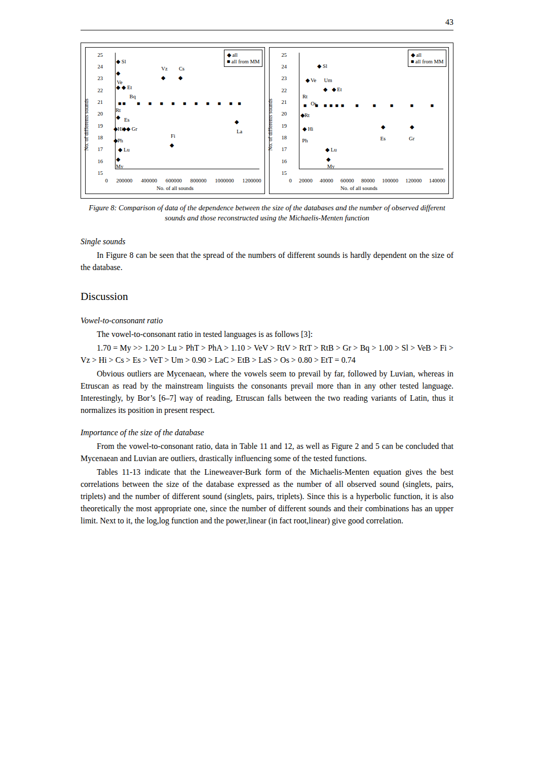43
◆ all
■ all from MM
No. of differents sounds
2524232221201918171615
Sl Ve Et Bq Rt Es Hi Gr Ph Lu My Vz Cs Fi La
020000040000060000080000010000001200000
No. of all sounds
◆ all
■ all from MM
No. of differents sounds
2524232221201918171615
Sl Ve Um Et Rt Os Rt Hi Ph Lu My Es Gr
020000400006000080000100000120000140000
No. of all sounds
Figure 8: Comparison of data of the dependence between the size of the databases and the number of observed different sounds and those reconstructed using the Michaelis-Menten function
Single sounds
In Figure 8 can be seen that the spread of the numbers of different sounds is hardly dependent on the size of the database.
Discussion
Vowel-to-consonant ratio
The vowel-to-consonant ratio in tested languages is as follows [3]:
1.70 = My >> 1.20 > Lu > PhT > PhA > 1.10 > VeV > RtV > RtT > RtB > Gr > Bq > 1.00 > Sl > VeB > Fi > Vz > Hi > Cs > Es > VeT > Um > 0.90 > LaC > EtB > LaS > Os > 0.80 > EtT = 0.74
Obvious outliers are Mycenaean, where the vowels seem to prevail by far, followed by Luvian, whereas in Etruscan as read by the mainstream linguists the consonants prevail more than in any other tested language. Interestingly, by Bor’s [6–7] way of reading, Etruscan falls between the two reading variants of Latin, thus it normalizes its position in present respect.
Importance of the size of the database
From the vowel-to-consonant ratio, data in Table 11 and 12, as well as Figure 2 and 5 can be concluded that Mycenaean and Luvian are outliers, drastically influencing some of the tested functions.
Tables 11-13 indicate that the Lineweaver-Burk form of the Michaelis-Menten equation gives the best correlations between the size of the database expressed as the number of all observed sound (singlets, pairs, triplets) and the number of different sound (singlets, pairs, triplets). Since this is a hyperbolic function, it is also theoretically the most appropriate one, since the number of different sounds and their combinations has an upper limit. Next to it, the log,log function and the power,linear (in fact root,linear) give good correlation.